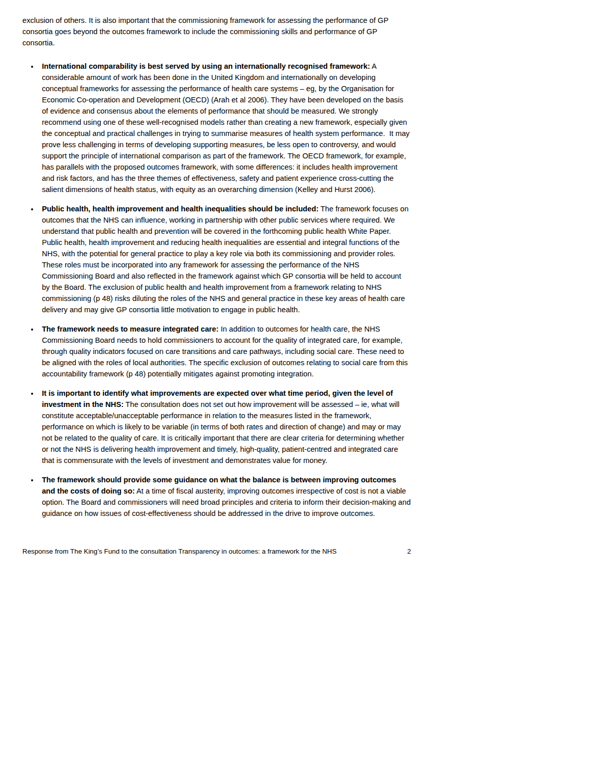exclusion of others. It is also important that the commissioning framework for assessing the performance of GP consortia goes beyond the outcomes framework to include the commissioning skills and performance of GP consortia.
International comparability is best served by using an internationally recognised framework: A considerable amount of work has been done in the United Kingdom and internationally on developing conceptual frameworks for assessing the performance of health care systems – eg, by the Organisation for Economic Co-operation and Development (OECD) (Arah et al 2006). They have been developed on the basis of evidence and consensus about the elements of performance that should be measured. We strongly recommend using one of these well-recognised models rather than creating a new framework, especially given the conceptual and practical challenges in trying to summarise measures of health system performance. It may prove less challenging in terms of developing supporting measures, be less open to controversy, and would support the principle of international comparison as part of the framework. The OECD framework, for example, has parallels with the proposed outcomes framework, with some differences: it includes health improvement and risk factors, and has the three themes of effectiveness, safety and patient experience cross-cutting the salient dimensions of health status, with equity as an overarching dimension (Kelley and Hurst 2006).
Public health, health improvement and health inequalities should be included: The framework focuses on outcomes that the NHS can influence, working in partnership with other public services where required. We understand that public health and prevention will be covered in the forthcoming public health White Paper. Public health, health improvement and reducing health inequalities are essential and integral functions of the NHS, with the potential for general practice to play a key role via both its commissioning and provider roles. These roles must be incorporated into any framework for assessing the performance of the NHS Commissioning Board and also reflected in the framework against which GP consortia will be held to account by the Board. The exclusion of public health and health improvement from a framework relating to NHS commissioning (p 48) risks diluting the roles of the NHS and general practice in these key areas of health care delivery and may give GP consortia little motivation to engage in public health.
The framework needs to measure integrated care: In addition to outcomes for health care, the NHS Commissioning Board needs to hold commissioners to account for the quality of integrated care, for example, through quality indicators focused on care transitions and care pathways, including social care. These need to be aligned with the roles of local authorities. The specific exclusion of outcomes relating to social care from this accountability framework (p 48) potentially mitigates against promoting integration.
It is important to identify what improvements are expected over what time period, given the level of investment in the NHS: The consultation does not set out how improvement will be assessed – ie, what will constitute acceptable/unacceptable performance in relation to the measures listed in the framework, performance on which is likely to be variable (in terms of both rates and direction of change) and may or may not be related to the quality of care. It is critically important that there are clear criteria for determining whether or not the NHS is delivering health improvement and timely, high-quality, patient-centred and integrated care that is commensurate with the levels of investment and demonstrates value for money.
The framework should provide some guidance on what the balance is between improving outcomes and the costs of doing so: At a time of fiscal austerity, improving outcomes irrespective of cost is not a viable option. The Board and commissioners will need broad principles and criteria to inform their decision-making and guidance on how issues of cost-effectiveness should be addressed in the drive to improve outcomes.
Response from The King’s Fund to the consultation Transparency in outcomes: a framework for the NHS 2